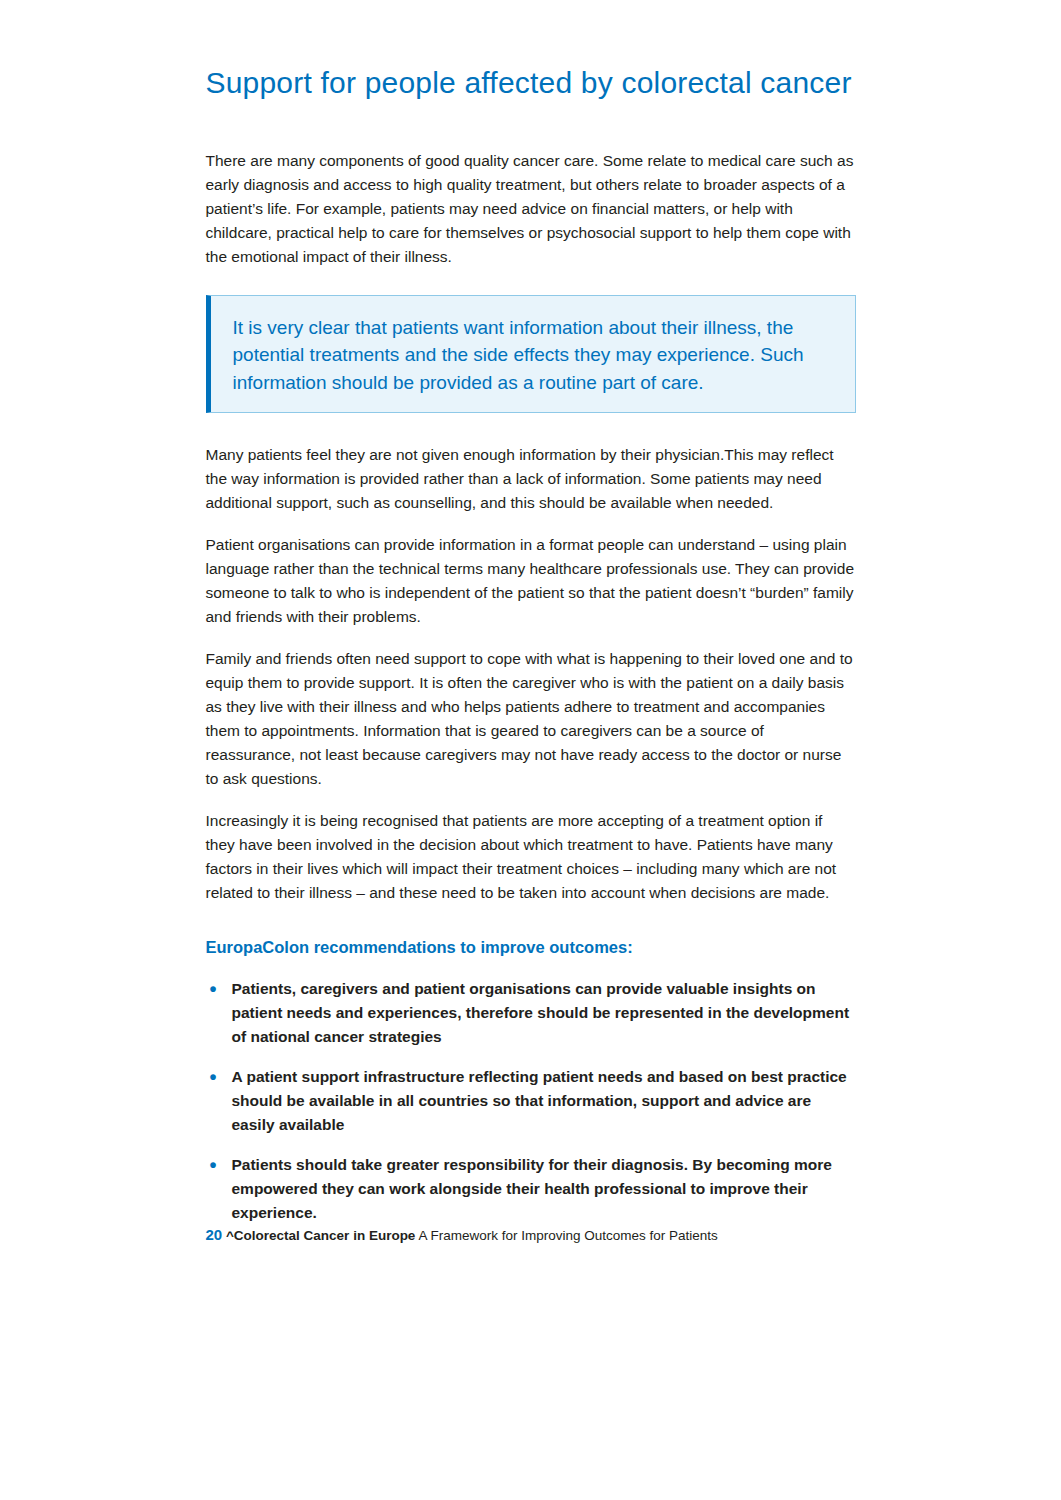Support for people affected by colorectal cancer
There are many components of good quality cancer care. Some relate to medical care such as early diagnosis and access to high quality treatment, but others relate to broader aspects of a patient’s life. For example, patients may need advice on financial matters, or help with childcare, practical help to care for themselves or psychosocial support to help them cope with the emotional impact of their illness.
It is very clear that patients want information about their illness, the potential treatments and the side effects they may experience. Such information should be provided as a routine part of care.
Many patients feel they are not given enough information by their physician.This may reflect the way information is provided rather than a lack of information. Some patients may need additional support, such as counselling, and this should be available when needed.
Patient organisations can provide information in a format people can understand – using plain language rather than the technical terms many healthcare professionals use. They can provide someone to talk to who is independent of the patient so that the patient doesn’t “burden” family and friends with their problems.
Family and friends often need support to cope with what is happening to their loved one and to equip them to provide support. It is often the caregiver who is with the patient on a daily basis as they live with their illness and who helps patients adhere to treatment and accompanies them to appointments. Information that is geared to caregivers can be a source of reassurance, not least because caregivers may not have ready access to the doctor or nurse to ask questions.
Increasingly it is being recognised that patients are more accepting of a treatment option if they have been involved in the decision about which treatment to have. Patients have many factors in their lives which will impact their treatment choices – including many which are not related to their illness – and these need to be taken into account when decisions are made.
EuropaColon recommendations to improve outcomes:
Patients, caregivers and patient organisations can provide valuable insights on patient needs and experiences, therefore should be represented in the development of national cancer strategies
A patient support infrastructure reflecting patient needs and based on best practice should be available in all countries so that information, support and advice are easily available
Patients should take greater responsibility for their diagnosis. By becoming more empowered they can work alongside their health professional to improve their experience.
20 ^Colorectal Cancer in Europe A Framework for Improving Outcomes for Patients